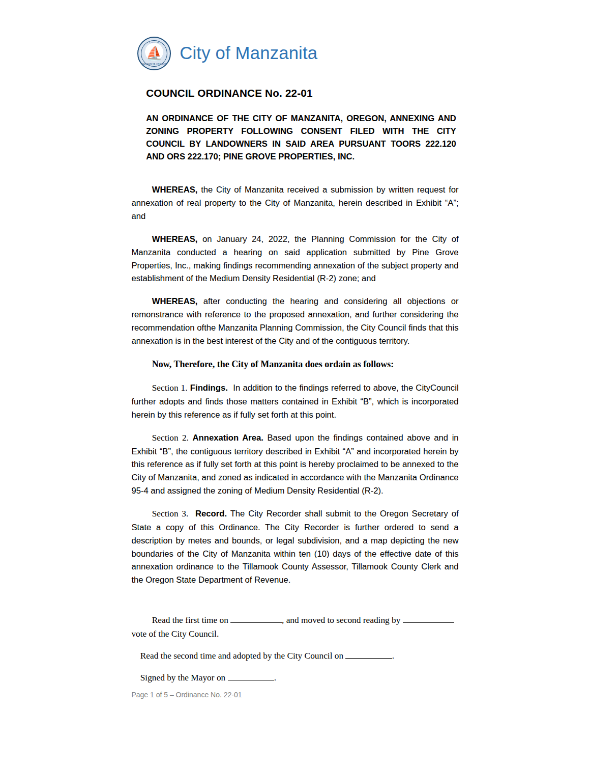CITY OF
MANZANITA OREGON
City of Manzanita
COUNCIL ORDINANCE No. 22-01
AN ORDINANCE OF THE CITY OF MANZANITA, OREGON, ANNEXING AND ZONING PROPERTY FOLLOWING CONSENT FILED WITH THE CITY COUNCIL BY LANDOWNERS IN SAID AREA PURSUANT TOORS 222.120 AND ORS 222.170; PINE GROVE PROPERTIES, INC.
WHEREAS, the City of Manzanita received a submission by written request for annexation of real property to the City of Manzanita, herein described in Exhibit “A”; and
WHEREAS, on January 24, 2022, the Planning Commission for the City of Manzanita conducted a hearing on said application submitted by Pine Grove Properties, Inc., making findings recommending annexation of the subject property and establishment of the Medium Density Residential (R-2) zone; and
WHEREAS, after conducting the hearing and considering all objections or remonstrance with reference to the proposed annexation, and further considering the recommendation ofthe Manzanita Planning Commission, the City Council finds that this annexation is in the best interest of the City and of the contiguous territory.
Now, Therefore, the City of Manzanita does ordain as follows:
Section 1. Findings. In addition to the findings referred to above, the CityCouncil further adopts and finds those matters contained in Exhibit “B”, which is incorporated herein by this reference as if fully set forth at this point.
Section 2. Annexation Area. Based upon the findings contained above and in Exhibit “B”, the contiguous territory described in Exhibit “A” and incorporated herein by this reference as if fully set forth at this point is hereby proclaimed to be annexed to the City of Manzanita, and zoned as indicated in accordance with the Manzanita Ordinance 95-4 and assigned the zoning of Medium Density Residential (R-2).
Section 3. Record. The City Recorder shall submit to the Oregon Secretary of State a copy of this Ordinance. The City Recorder is further ordered to send a description by metes and bounds, or legal subdivision, and a map depicting the new boundaries of the City of Manzanita within ten (10) days of the effective date of this annexation ordinance to the Tillamook County Assessor, Tillamook County Clerk and the Oregon State Department of Revenue.
Read the first time on , and moved to second reading by vote of the City Council.
Read the second time and adopted by the City Council on .
Signed by the Mayor on .
Page 1 of 5 – Ordinance No. 22-01